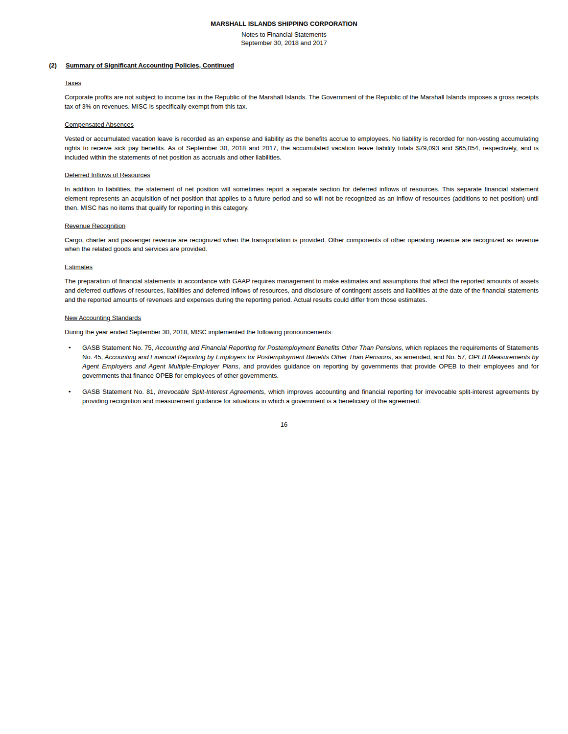MARSHALL ISLANDS SHIPPING CORPORATION
Notes to Financial Statements
September 30, 2018 and 2017
(2) Summary of Significant Accounting Policies, Continued
Taxes
Corporate profits are not subject to income tax in the Republic of the Marshall Islands. The Government of the Republic of the Marshall Islands imposes a gross receipts tax of 3% on revenues. MISC is specifically exempt from this tax.
Compensated Absences
Vested or accumulated vacation leave is recorded as an expense and liability as the benefits accrue to employees. No liability is recorded for non-vesting accumulating rights to receive sick pay benefits. As of September 30, 2018 and 2017, the accumulated vacation leave liability totals $79,093 and $65,054, respectively, and is included within the statements of net position as accruals and other liabilities.
Deferred Inflows of Resources
In addition to liabilities, the statement of net position will sometimes report a separate section for deferred inflows of resources. This separate financial statement element represents an acquisition of net position that applies to a future period and so will not be recognized as an inflow of resources (additions to net position) until then. MISC has no items that qualify for reporting in this category.
Revenue Recognition
Cargo, charter and passenger revenue are recognized when the transportation is provided. Other components of other operating revenue are recognized as revenue when the related goods and services are provided.
Estimates
The preparation of financial statements in accordance with GAAP requires management to make estimates and assumptions that affect the reported amounts of assets and deferred outflows of resources, liabilities and deferred inflows of resources, and disclosure of contingent assets and liabilities at the date of the financial statements and the reported amounts of revenues and expenses during the reporting period. Actual results could differ from those estimates.
New Accounting Standards
During the year ended September 30, 2018, MISC implemented the following pronouncements:
GASB Statement No. 75, Accounting and Financial Reporting for Postemployment Benefits Other Than Pensions, which replaces the requirements of Statements No. 45, Accounting and Financial Reporting by Employers for Postemployment Benefits Other Than Pensions, as amended, and No. 57, OPEB Measurements by Agent Employers and Agent Multiple-Employer Plans, and provides guidance on reporting by governments that provide OPEB to their employees and for governments that finance OPEB for employees of other governments.
GASB Statement No. 81, Irrevocable Split-Interest Agreements, which improves accounting and financial reporting for irrevocable split-interest agreements by providing recognition and measurement guidance for situations in which a government is a beneficiary of the agreement.
16